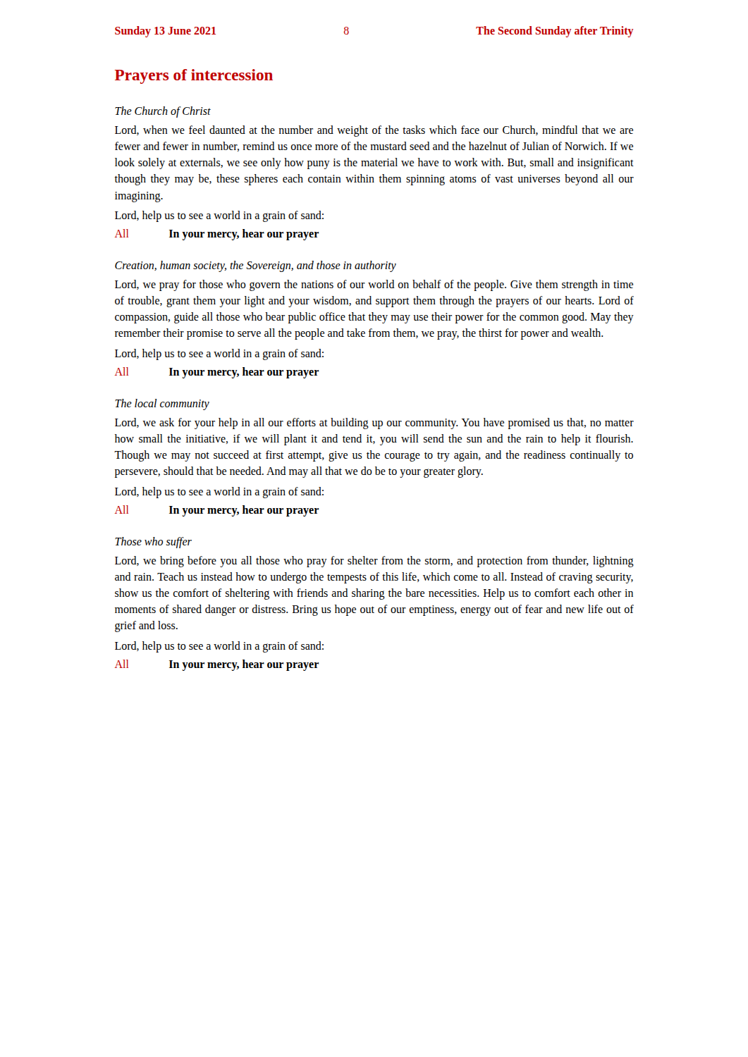Sunday 13 June 2021 8 The Second Sunday after Trinity
Prayers of intercession
The Church of Christ
Lord, when we feel daunted at the number and weight of the tasks which face our Church, mindful that we are fewer and fewer in number, remind us once more of the mustard seed and the hazelnut of Julian of Norwich. If we look solely at externals, we see only how puny is the material we have to work with. But, small and insignificant though they may be, these spheres each contain within them spinning atoms of vast universes beyond all our imagining.
Lord, help us to see a world in a grain of sand:
All In your mercy, hear our prayer
Creation, human society, the Sovereign, and those in authority
Lord, we pray for those who govern the nations of our world on behalf of the people. Give them strength in time of trouble, grant them your light and your wisdom, and support them through the prayers of our hearts. Lord of compassion, guide all those who bear public office that they may use their power for the common good. May they remember their promise to serve all the people and take from them, we pray, the thirst for power and wealth.
Lord, help us to see a world in a grain of sand:
All In your mercy, hear our prayer
The local community
Lord, we ask for your help in all our efforts at building up our community. You have promised us that, no matter how small the initiative, if we will plant it and tend it, you will send the sun and the rain to help it flourish. Though we may not succeed at first attempt, give us the courage to try again, and the readiness continually to persevere, should that be needed. And may all that we do be to your greater glory.
Lord, help us to see a world in a grain of sand:
All In your mercy, hear our prayer
Those who suffer
Lord, we bring before you all those who pray for shelter from the storm, and protection from thunder, lightning and rain. Teach us instead how to undergo the tempests of this life, which come to all. Instead of craving security, show us the comfort of sheltering with friends and sharing the bare necessities. Help us to comfort each other in moments of shared danger or distress. Bring us hope out of our emptiness, energy out of fear and new life out of grief and loss.
Lord, help us to see a world in a grain of sand:
All In your mercy, hear our prayer